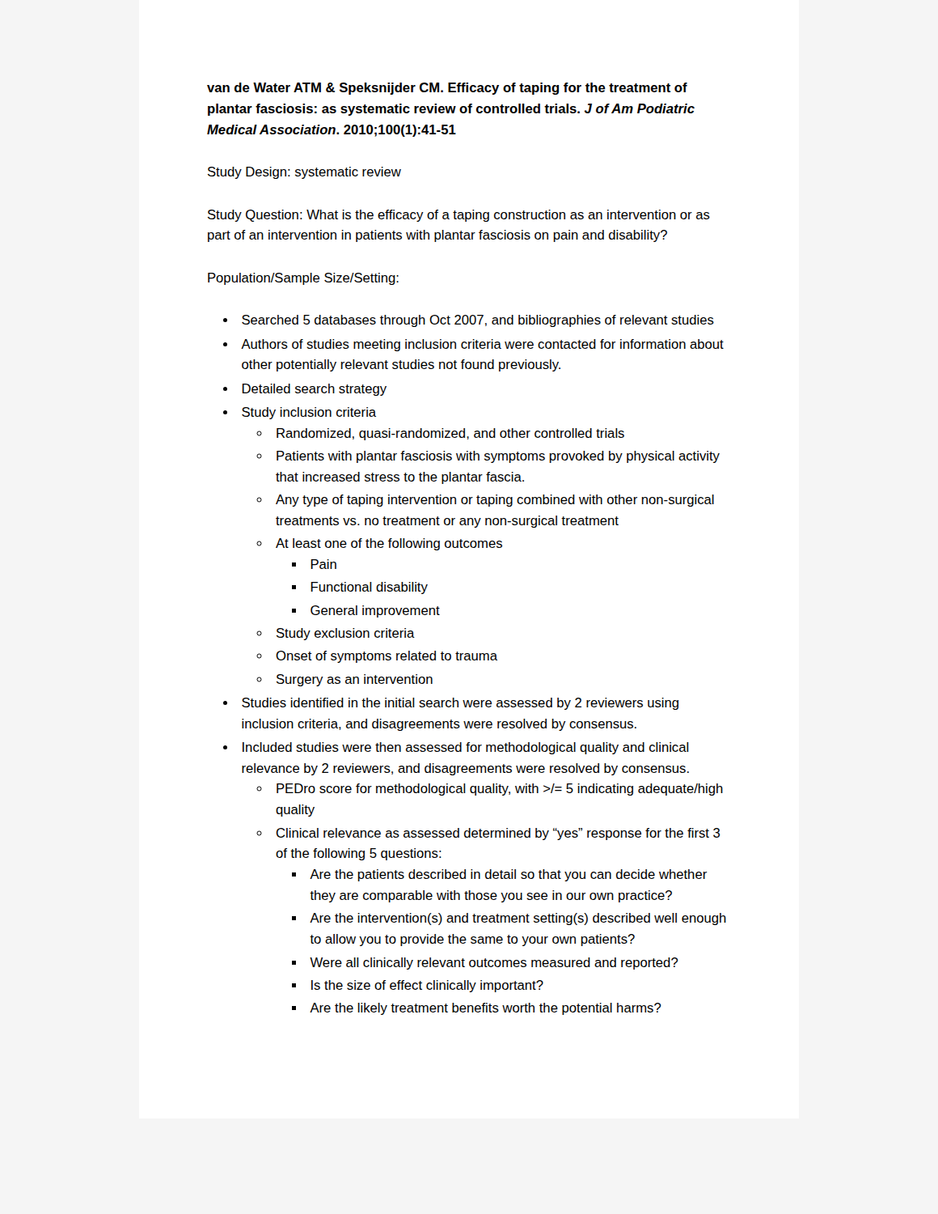van de Water ATM & Speksnijder CM. Efficacy of taping for the treatment of plantar fasciosis: as systematic review of controlled trials. J of Am Podiatric Medical Association. 2010;100(1):41-51
Study Design: systematic review
Study Question: What is the efficacy of a taping construction as an intervention or as part of an intervention in patients with plantar fasciosis on pain and disability?
Population/Sample Size/Setting:
Searched 5 databases through Oct 2007, and bibliographies of relevant studies
Authors of studies meeting inclusion criteria were contacted for information about other potentially relevant studies not found previously.
Detailed search strategy
Study inclusion criteria
Randomized, quasi-randomized, and other controlled trials
Patients with plantar fasciosis with symptoms provoked by physical activity that increased stress to the plantar fascia.
Any type of taping intervention or taping combined with other non-surgical treatments vs. no treatment or any non-surgical treatment
At least one of the following outcomes
Pain
Functional disability
General improvement
Study exclusion criteria
Onset of symptoms related to trauma
Surgery as an intervention
Studies identified in the initial search were assessed by 2 reviewers using inclusion criteria, and disagreements were resolved by consensus.
Included studies were then assessed for methodological quality and clinical relevance by 2 reviewers, and disagreements were resolved by consensus.
PEDro score for methodological quality, with >/= 5 indicating adequate/high quality
Clinical relevance as assessed determined by “yes” response for the first 3 of the following 5 questions:
Are the patients described in detail so that you can decide whether they are comparable with those you see in our own practice?
Are the intervention(s) and treatment setting(s) described well enough to allow you to provide the same to your own patients?
Were all clinically relevant outcomes measured and reported?
Is the size of effect clinically important?
Are the likely treatment benefits worth the potential harms?